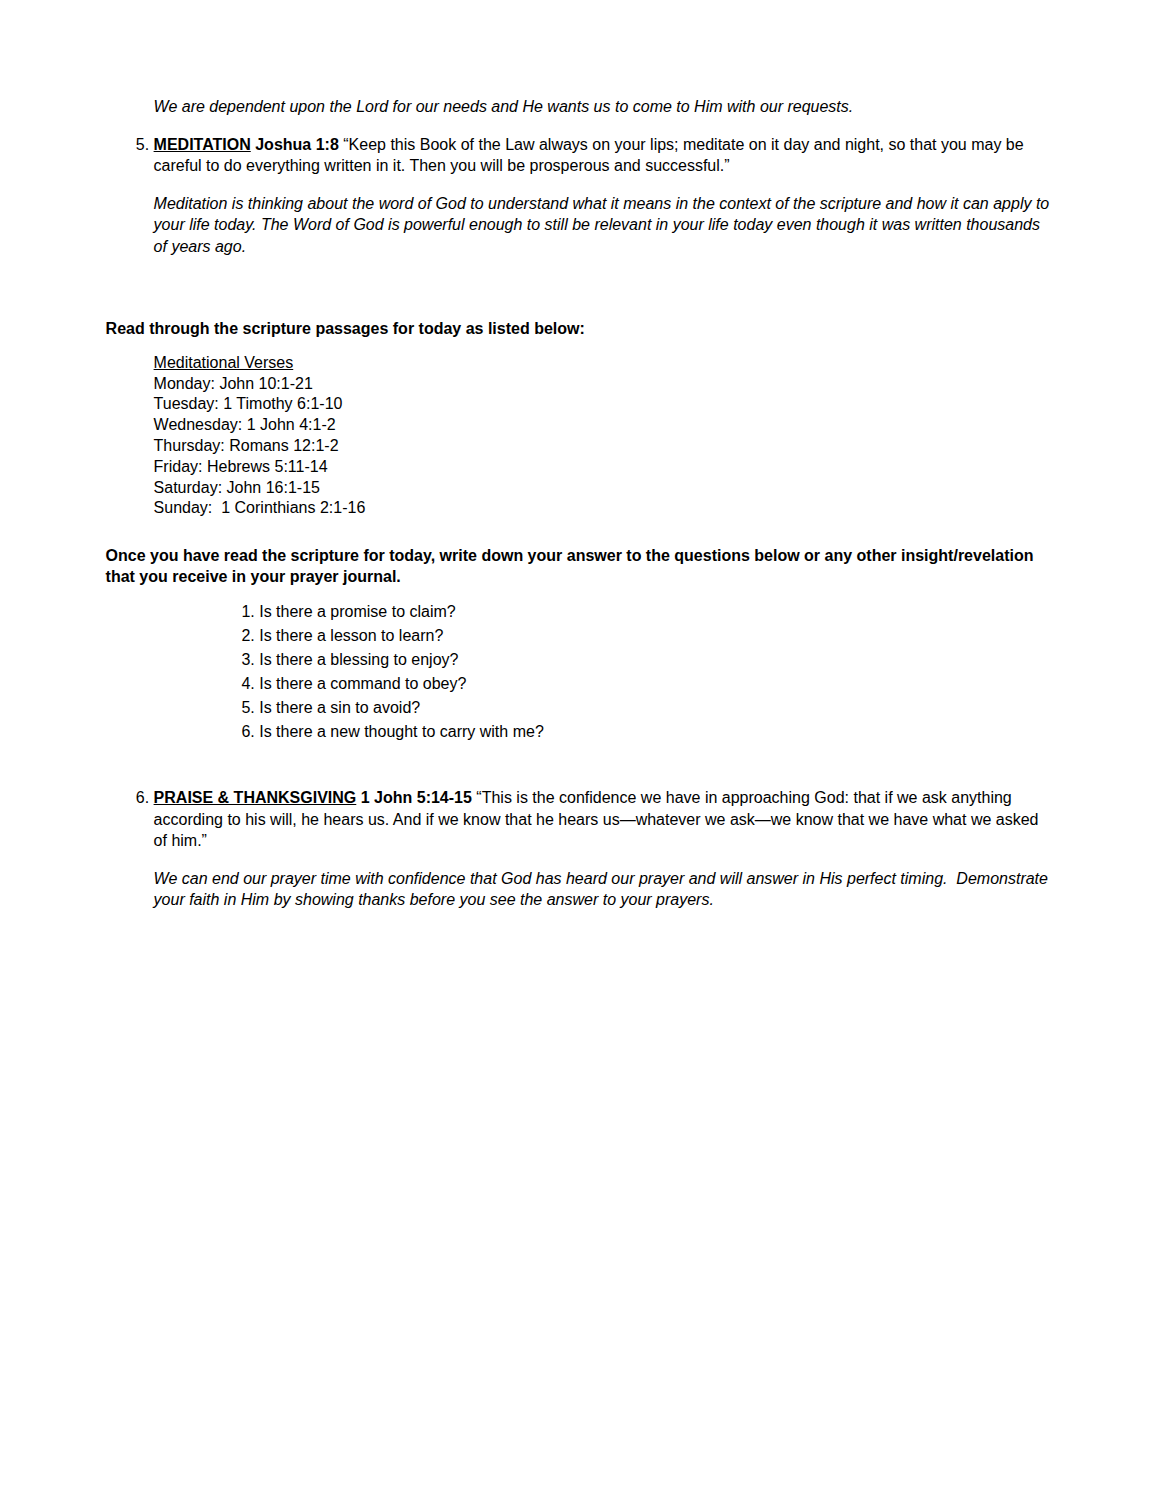We are dependent upon the Lord for our needs and He wants us to come to Him with our requests.
MEDITATION Joshua 1:8 “Keep this Book of the Law always on your lips; meditate on it day and night, so that you may be careful to do everything written in it. Then you will be prosperous and successful.”
Meditation is thinking about the word of God to understand what it means in the context of the scripture and how it can apply to your life today. The Word of God is powerful enough to still be relevant in your life today even though it was written thousands of years ago.
Read through the scripture passages for today as listed below:
Meditational Verses
Monday: John 10:1-21
Tuesday: 1 Timothy 6:1-10
Wednesday: 1 John 4:1-2
Thursday: Romans 12:1-2
Friday: Hebrews 5:11-14
Saturday: John 16:1-15
Sunday: 1 Corinthians 2:1-16
Once you have read the scripture for today, write down your answer to the questions below or any other insight/revelation that you receive in your prayer journal.
Is there a promise to claim?
Is there a lesson to learn?
Is there a blessing to enjoy?
Is there a command to obey?
Is there a sin to avoid?
Is there a new thought to carry with me?
PRAISE & THANKSGIVING 1 John 5:14-15 “This is the confidence we have in approaching God: that if we ask anything according to his will, he hears us. And if we know that he hears us—whatever we ask—we know that we have what we asked of him.”
We can end our prayer time with confidence that God has heard our prayer and will answer in His perfect timing. Demonstrate your faith in Him by showing thanks before you see the answer to your prayers.